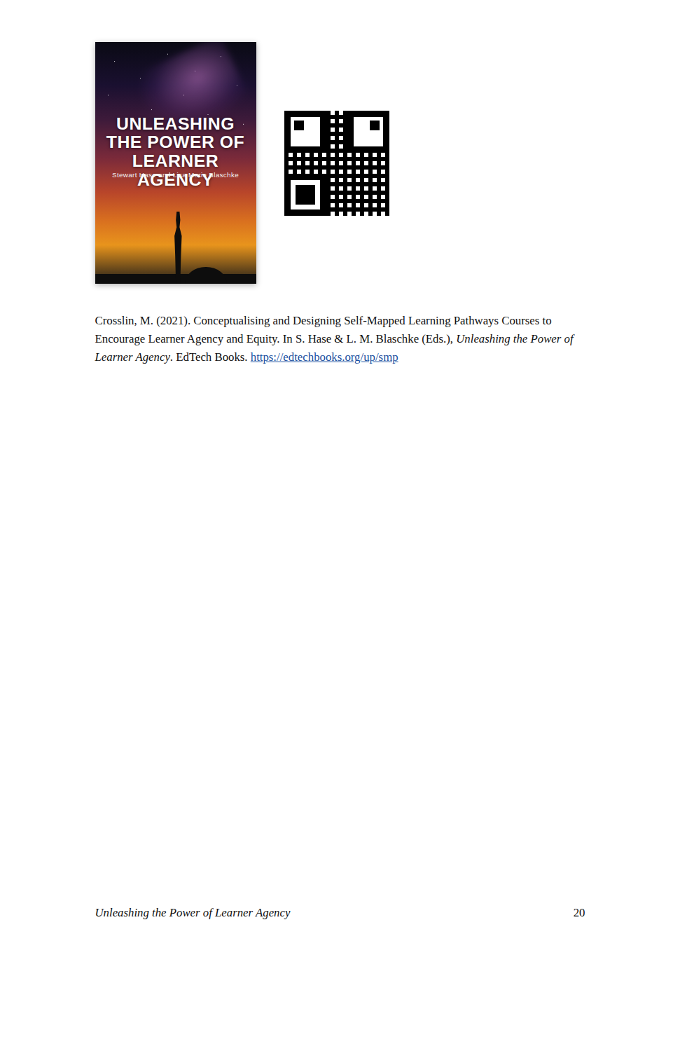Unleashing
the Power of
Learner
Agency
Stewart Hase and Lisa Marie Blaschke
Crosslin, M. (2021). Conceptualising and Designing Self-Mapped Learning Pathways Courses to Encourage Learner Agency and Equity. In S. Hase & L. M. Blaschke (Eds.), Unleashing the Power of Learner Agency. EdTech Books. https://edtechbooks.org/up/smp
Unleashing the Power of Learner Agency 20